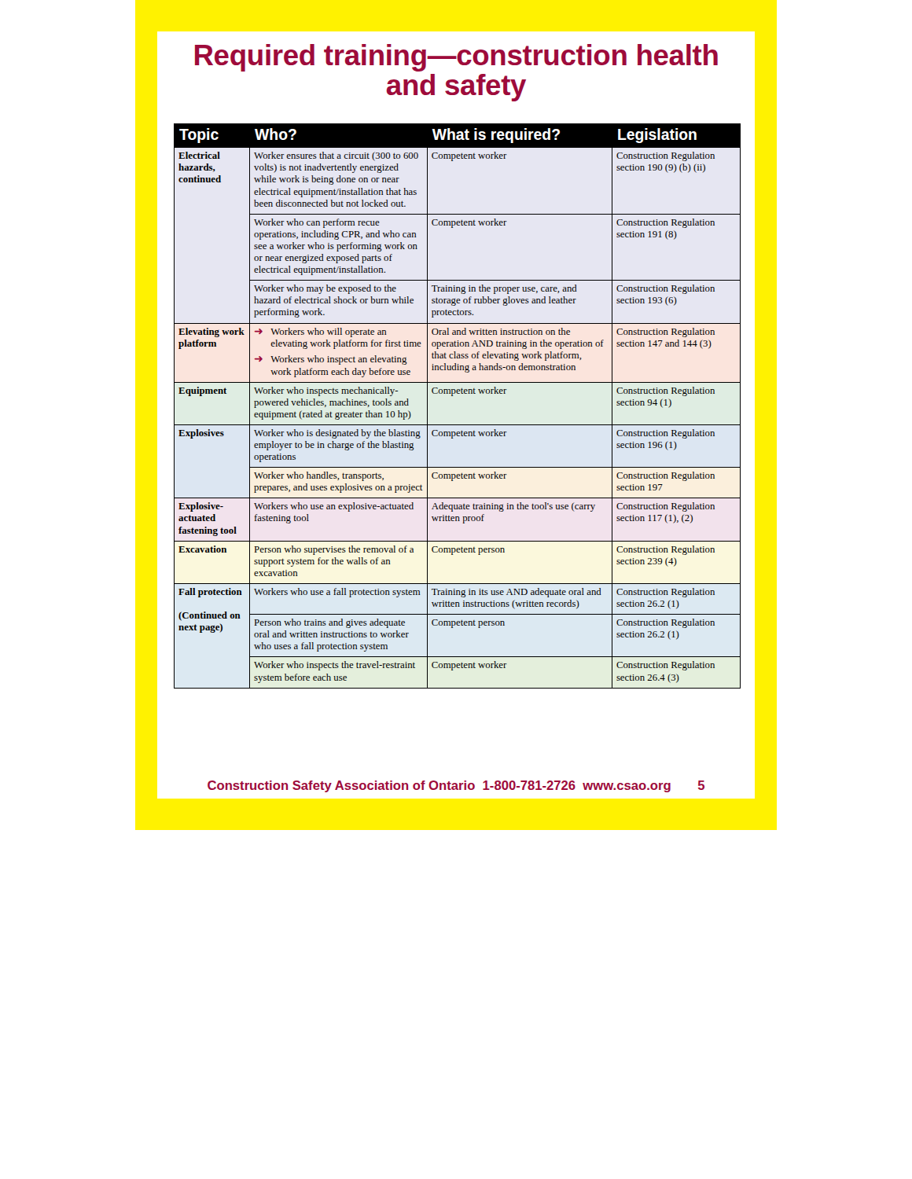Required training—construction health and safety
| Topic | Who? | What is required? | Legislation |
| --- | --- | --- | --- |
| Electrical hazards, continued | Worker ensures that a circuit (300 to 600 volts) is not inadvertently energized while work is being done on or near electrical equipment/installation that has been disconnected but not locked out. | Competent worker | Construction Regulation section 190 (9) (b) (ii) |
| Worker who can perform recue operations, including CPR, and who can see a worker who is performing work on or near energized exposed parts of electrical equipment/installation. | Competent worker | Construction Regulation section 191 (8) |
| Worker who may be exposed to the hazard of electrical shock or burn while performing work. | Training in the proper use, care, and storage of rubber gloves and leather protectors. | Construction Regulation section 193 (6) |
| Elevating work platform | Workers who will operate an elevating work platform for first time Workers who inspect an elevating work platform each day before use | Oral and written instruction on the operation AND training in the operation of that class of elevating work platform, including a hands-on demonstration | Construction Regulation section 147 and 144 (3) |
| Equipment | Worker who inspects mechanically-powered vehicles, machines, tools and equipment (rated at greater than 10 hp) | Competent worker | Construction Regulation section 94 (1) |
| Explosives | Worker who is designated by the blasting employer to be in charge of the blasting operations | Competent worker | Construction Regulation section 196 (1) |
| Worker who handles, transports, prepares, and uses explosives on a project | Competent worker | Construction Regulation section 197 |
| Explosive-actuated fastening tool | Workers who use an explosive-actuated fastening tool | Adequate training in the tool's use (carry written proof | Construction Regulation section 117 (1), (2) |
| Excavation | Person who supervises the removal of a support system for the walls of an excavation | Competent person | Construction Regulation section 239 (4) |
| Fall protection (Continued on next page) | Workers who use a fall protection system | Training in its use AND adequate oral and written instructions (written records) | Construction Regulation section 26.2 (1) |
| Person who trains and gives adequate oral and written instructions to worker who uses a fall protection system | Competent person | Construction Regulation section 26.2 (1) |
| Worker who inspects the travel-restraint system before each use | Competent worker | Construction Regulation section 26.4 (3) |
Construction Safety Association of Ontario 1-800-781-2726 www.csao.org5